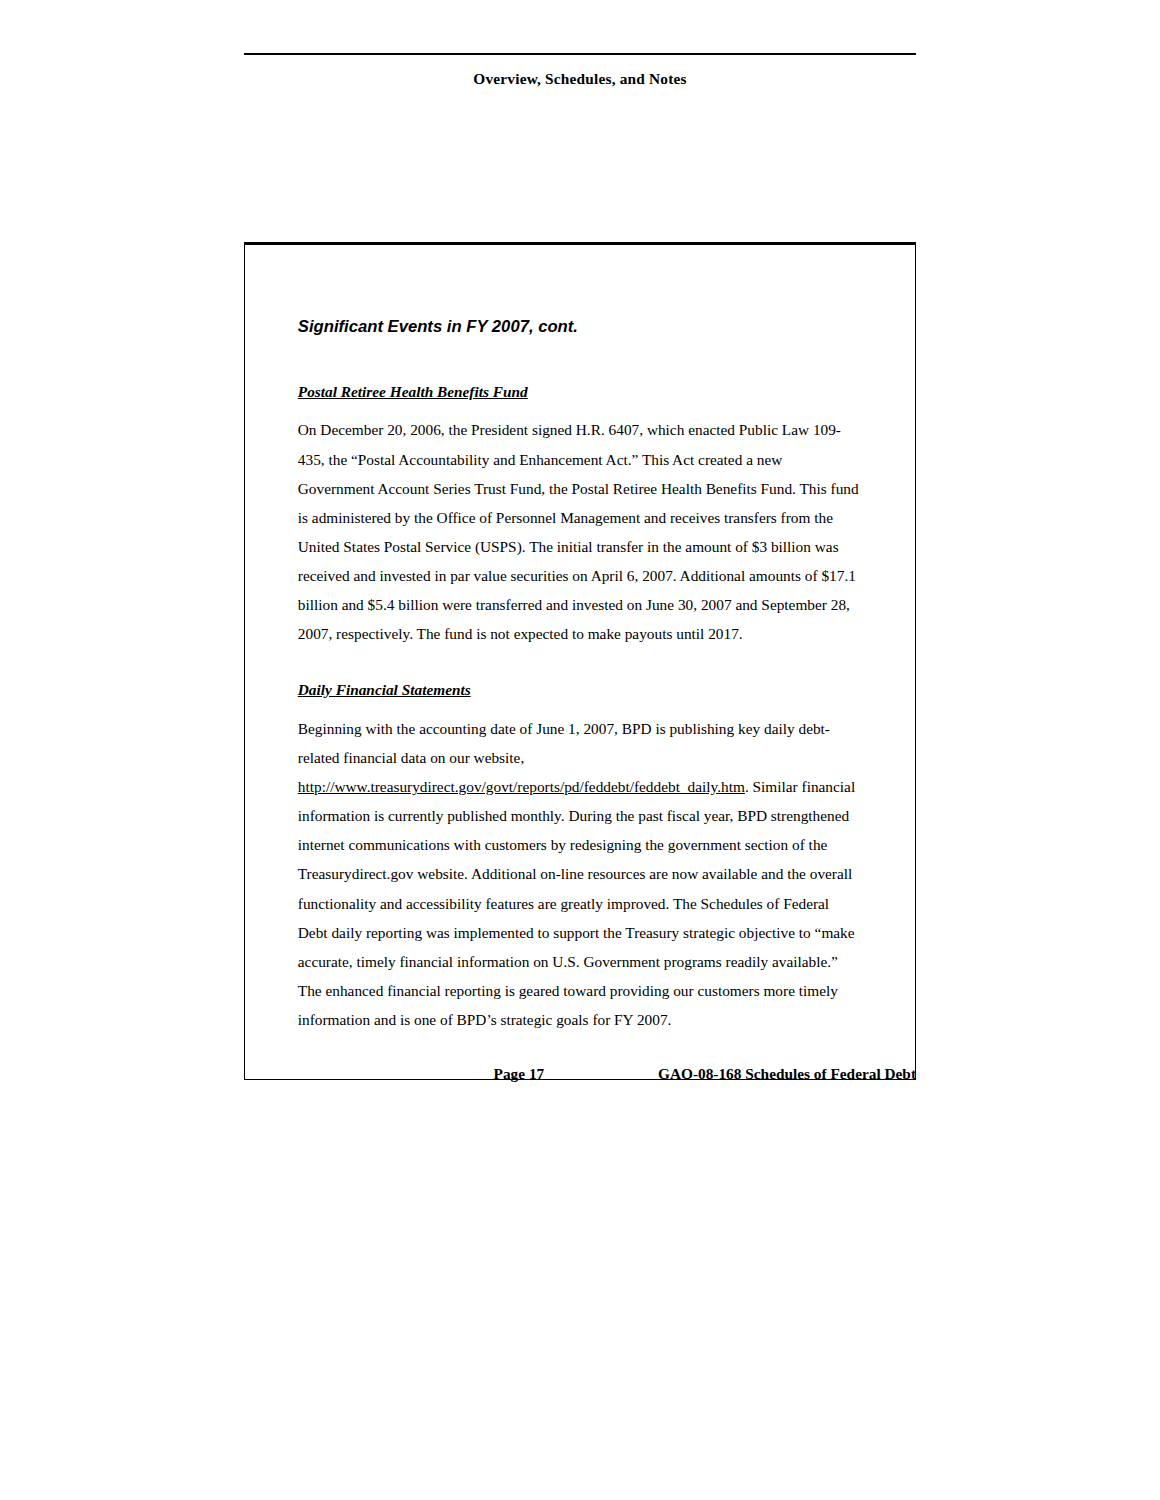Overview, Schedules, and Notes
Significant Events in FY 2007, cont.
Postal Retiree Health Benefits Fund
On December 20, 2006, the President signed H.R. 6407, which enacted Public Law 109-435, the “Postal Accountability and Enhancement Act.” This Act created a new Government Account Series Trust Fund, the Postal Retiree Health Benefits Fund. This fund is administered by the Office of Personnel Management and receives transfers from the United States Postal Service (USPS). The initial transfer in the amount of $3 billion was received and invested in par value securities on April 6, 2007. Additional amounts of $17.1 billion and $5.4 billion were transferred and invested on June 30, 2007 and September 28, 2007, respectively. The fund is not expected to make payouts until 2017.
Daily Financial Statements
Beginning with the accounting date of June 1, 2007, BPD is publishing key daily debt-related financial data on our website, http://www.treasurydirect.gov/govt/reports/pd/feddebt/feddebt_daily.htm. Similar financial information is currently published monthly. During the past fiscal year, BPD strengthened internet communications with customers by redesigning the government section of the Treasurydirect.gov website. Additional on-line resources are now available and the overall functionality and accessibility features are greatly improved. The Schedules of Federal Debt daily reporting was implemented to support the Treasury strategic objective to “make accurate, timely financial information on U.S. Government programs readily available.” The enhanced financial reporting is geared toward providing our customers more timely information and is one of BPD’s strategic goals for FY 2007.
Page 17
GAO-08-168 Schedules of Federal Debt